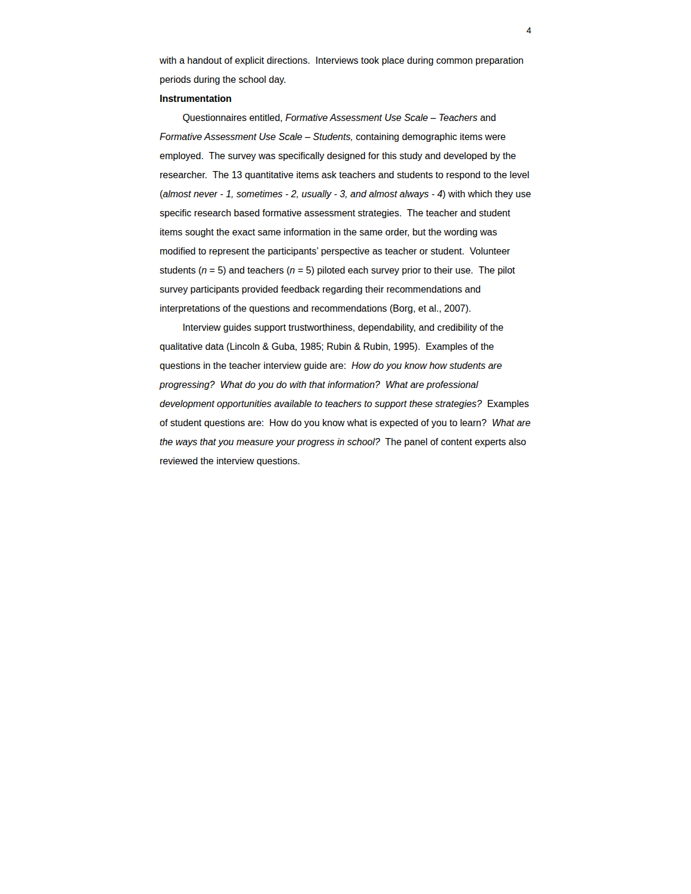4
with a handout of explicit directions. Interviews took place during common preparation periods during the school day.
Instrumentation
Questionnaires entitled, Formative Assessment Use Scale – Teachers and Formative Assessment Use Scale – Students, containing demographic items were employed. The survey was specifically designed for this study and developed by the researcher. The 13 quantitative items ask teachers and students to respond to the level (almost never - 1, sometimes - 2, usually - 3, and almost always - 4) with which they use specific research based formative assessment strategies. The teacher and student items sought the exact same information in the same order, but the wording was modified to represent the participants’ perspective as teacher or student. Volunteer students (n = 5) and teachers (n = 5) piloted each survey prior to their use. The pilot survey participants provided feedback regarding their recommendations and interpretations of the questions and recommendations (Borg, et al., 2007).
Interview guides support trustworthiness, dependability, and credibility of the qualitative data (Lincoln & Guba, 1985; Rubin & Rubin, 1995). Examples of the questions in the teacher interview guide are: How do you know how students are progressing? What do you do with that information? What are professional development opportunities available to teachers to support these strategies? Examples of student questions are: How do you know what is expected of you to learn? What are the ways that you measure your progress in school? The panel of content experts also reviewed the interview questions.